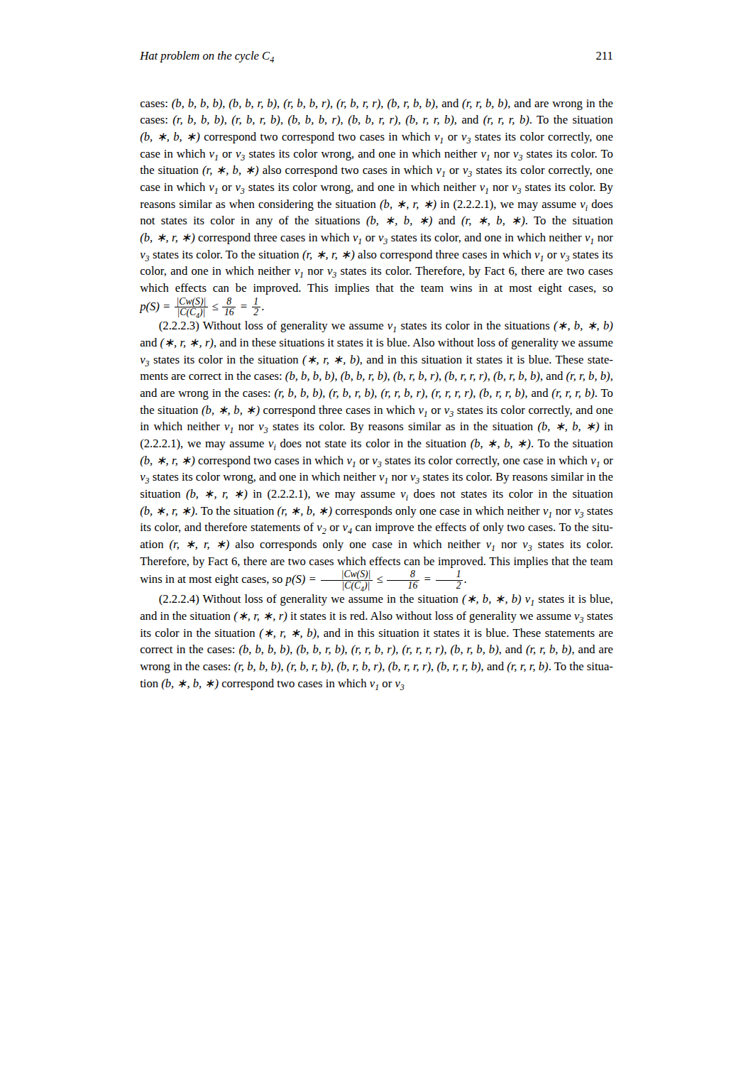Hat problem on the cycle C4 211
cases: (b, b, b, b), (b, b, r, b), (r, b, b, r), (r, b, r, r), (b, r, b, b), and (r, r, b, b), and are wrong in the cases: (r, b, b, b), (r, b, r, b), (b, b, b, r), (b, b, r, r), (b, r, r, b), and (r, r, r, b). To the situation (b, ∗, b, ∗) correspond two correspond two cases in which v1 or v3 states its color correctly, one case in which v1 or v3 states its color wrong, and one in which neither v1 nor v3 states its color. To the situation (r, ∗, b, ∗) also correspond two cases in which v1 or v3 states its color correctly, one case in which v1 or v3 states its color wrong, and one in which neither v1 nor v3 states its color. By reasons similar as when considering the situation (b, ∗, r, ∗) in (2.2.2.1), we may assume vi does not states its color in any of the situations (b, ∗, b, ∗) and (r, ∗, b, ∗). To the situation (b, ∗, r, ∗) correspond three cases in which v1 or v3 states its color, and one in which neither v1 nor v3 states its color. To the situation (r, ∗, r, ∗) also correspond three cases in which v1 or v3 states its color, and one in which neither v1 nor v3 states its color. Therefore, by Fact 6, there are two cases which effects can be improved. This implies that the team wins in at most eight cases, so p(S) = |Cw(S)||C(C4)| ≤ 816 = 12.
(2.2.2.3) Without loss of generality we assume v1 states its color in the situations (∗, b, ∗, b) and (∗, r, ∗, r), and in these situations it states it is blue. Also without loss of generality we assume v3 states its color in the situation (∗, r, ∗, b), and in this situation it states it is blue. These statements are correct in the cases: (b, b, b, b), (b, b, r, b), (b, r, b, r), (b, r, r, r), (b, r, b, b), and (r, r, b, b), and are wrong in the cases: (r, b, b, b), (r, b, r, b), (r, r, b, r), (r, r, r, r), (b, r, r, b), and (r, r, r, b). To the situation (b, ∗, b, ∗) correspond three cases in which v1 or v3 states its color correctly, and one in which neither v1 nor v3 states its color. By reasons similar as in the situation (b, ∗, b, ∗) in (2.2.2.1), we may assume vi does not state its color in the situation (b, ∗, b, ∗). To the situation (b, ∗, r, ∗) correspond two cases in which v1 or v3 states its color correctly, one case in which v1 or v3 states its color wrong, and one in which neither v1 nor v3 states its color. By reasons similar in the situation (b, ∗, r, ∗) in (2.2.2.1), we may assume vi does not states its color in the situation (b, ∗, r, ∗). To the situation (r, ∗, b, ∗) corresponds only one case in which neither v1 nor v3 states its color, and therefore statements of v2 or v4 can improve the effects of only two cases. To the situation (r, ∗, r, ∗) also corresponds only one case in which neither v1 nor v3 states its color. Therefore, by Fact 6, there are two cases which effects can be improved. This implies that the team wins in at most eight cases, so p(S) = |Cw(S)||C(C4)| ≤ 816 = 12.
(2.2.2.4) Without loss of generality we assume in the situation (∗, b, ∗, b) v1 states it is blue, and in the situation (∗, r, ∗, r) it states it is red. Also without loss of generality we assume v3 states its color in the situation (∗, r, ∗, b), and in this situation it states it is blue. These statements are correct in the cases: (b, b, b, b), (b, b, r, b), (r, r, b, r), (r, r, r, r), (b, r, b, b), and (r, r, b, b), and are wrong in the cases: (r, b, b, b), (r, b, r, b), (b, r, b, r), (b, r, r, r), (b, r, r, b), and (r, r, r, b). To the situation (b, ∗, b, ∗) correspond two cases in which v1 or v3